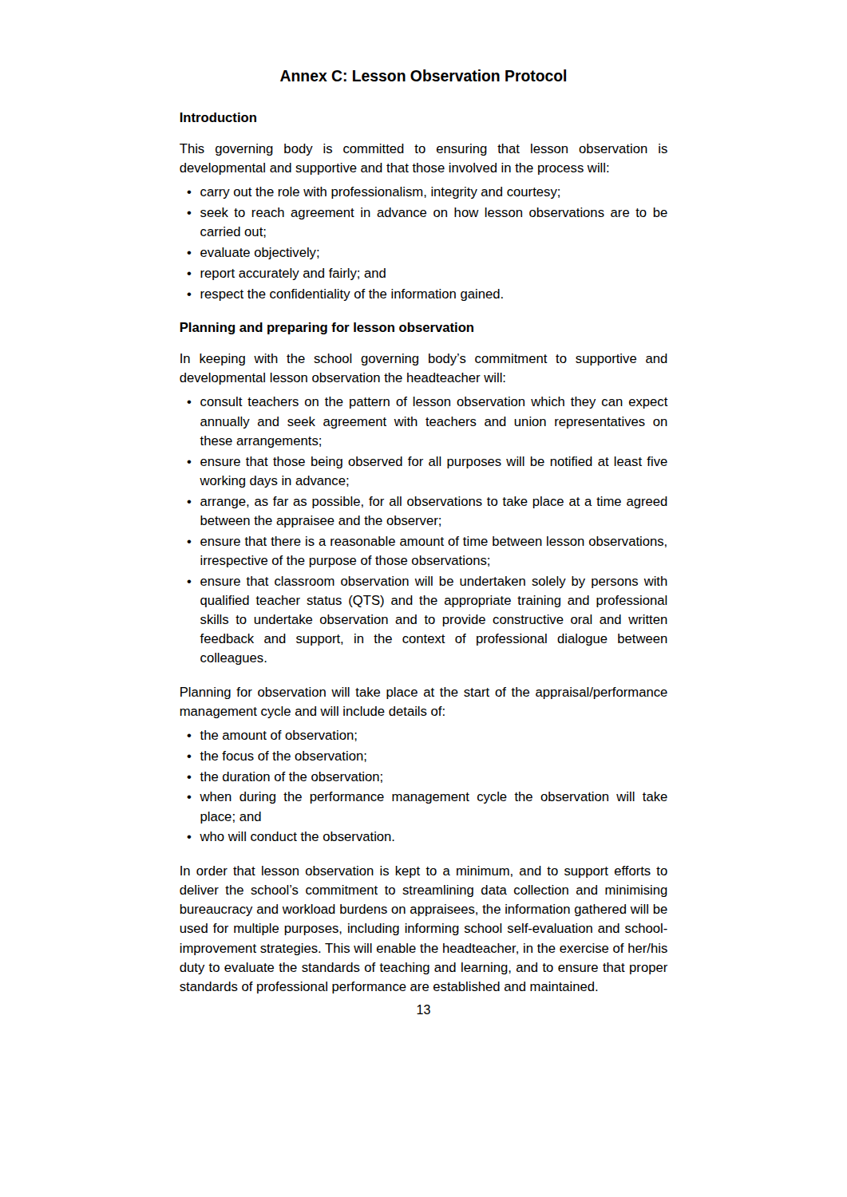Annex C: Lesson Observation Protocol
Introduction
This governing body is committed to ensuring that lesson observation is developmental and supportive and that those involved in the process will:
carry out the role with professionalism, integrity and courtesy;
seek to reach agreement in advance on how lesson observations are to be carried out;
evaluate objectively;
report accurately and fairly; and
respect the confidentiality of the information gained.
Planning and preparing for lesson observation
In keeping with the school governing body’s commitment to supportive and developmental lesson observation the headteacher will:
consult teachers on the pattern of lesson observation which they can expect annually and seek agreement with teachers and union representatives on these arrangements;
ensure that those being observed for all purposes will be notified at least five working days in advance;
arrange, as far as possible, for all observations to take place at a time agreed between the appraisee and the observer;
ensure that there is a reasonable amount of time between lesson observations, irrespective of the purpose of those observations;
ensure that classroom observation will be undertaken solely by persons with qualified teacher status (QTS) and the appropriate training and professional skills to undertake observation and to provide constructive oral and written feedback and support, in the context of professional dialogue between colleagues.
Planning for observation will take place at the start of the appraisal/performance management cycle and will include details of:
the amount of observation;
the focus of the observation;
the duration of the observation;
when during the performance management cycle the observation will take place; and
who will conduct the observation.
In order that lesson observation is kept to a minimum, and to support efforts to deliver the school’s commitment to streamlining data collection and minimising bureaucracy and workload burdens on appraisees, the information gathered will be used for multiple purposes, including informing school self-evaluation and school-improvement strategies. This will enable the headteacher, in the exercise of her/his duty to evaluate the standards of teaching and learning, and to ensure that proper standards of professional performance are established and maintained.
13